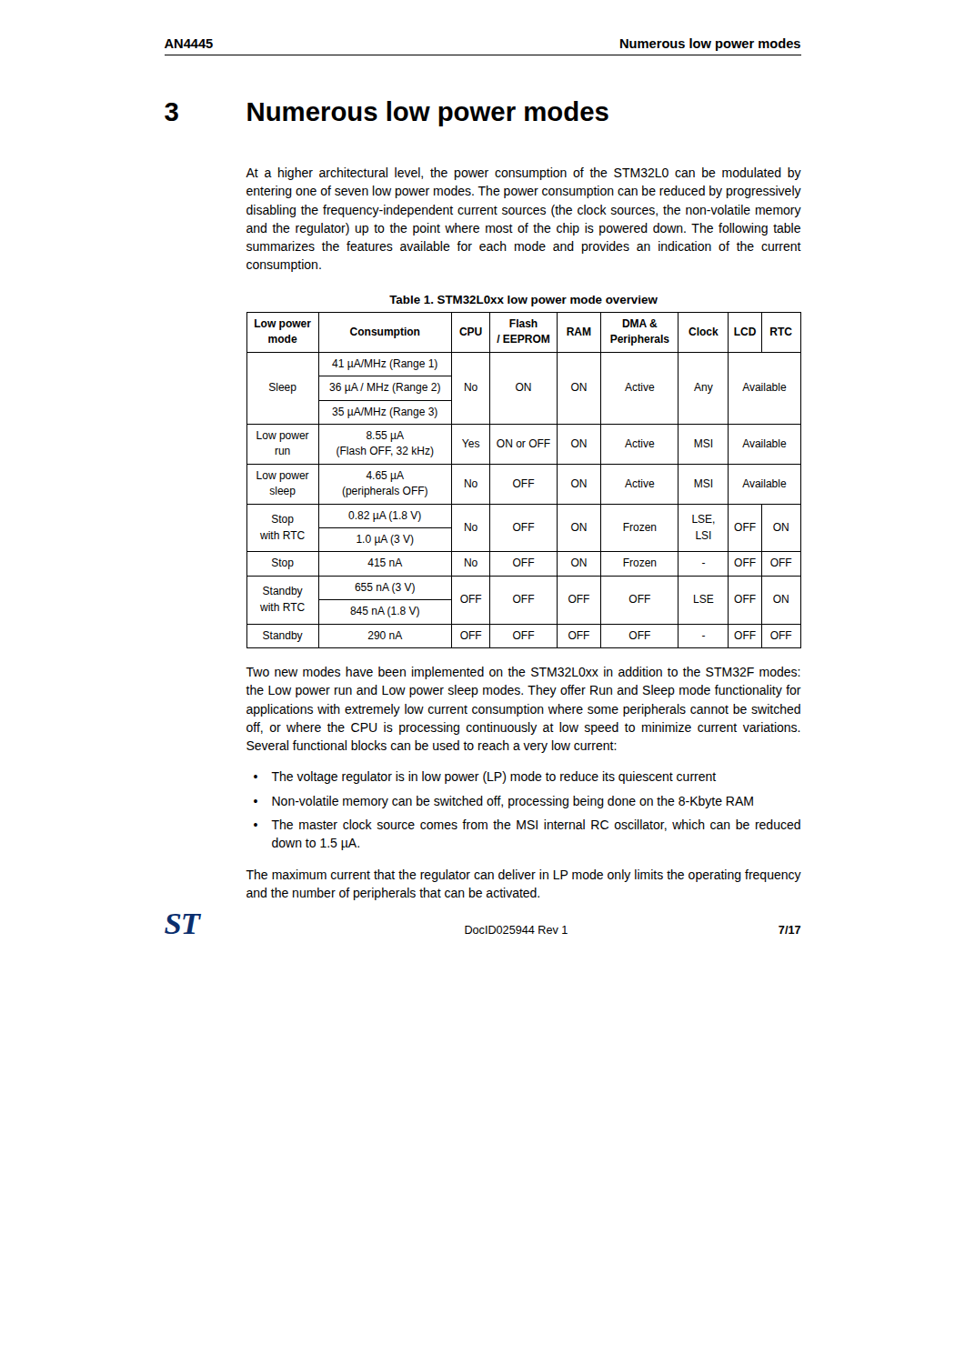AN4445 Numerous low power modes
3 Numerous low power modes
At a higher architectural level, the power consumption of the STM32L0 can be modulated by entering one of seven low power modes. The power consumption can be reduced by progressively disabling the frequency-independent current sources (the clock sources, the non-volatile memory and the regulator) up to the point where most of the chip is powered down. The following table summarizes the features available for each mode and provides an indication of the current consumption.
Table 1. STM32L0xx low power mode overview
| Low power mode | Consumption | CPU | Flash / EEPROM | RAM | DMA & Peripherals | Clock | LCD | RTC |
| --- | --- | --- | --- | --- | --- | --- | --- | --- |
| Sleep | 41 µA/MHz (Range 1) | No | ON | ON | Active | Any | Available |
| 36 µA / MHz (Range 2) |
| 35 µA/MHz (Range 3) |
| Low power run | 8.55 µA (Flash OFF, 32 kHz) | Yes | ON or OFF | ON | Active | MSI | Available |
| Low power sleep | 4.65 µA (peripherals OFF) | No | OFF | ON | Active | MSI | Available |
| Stop with RTC | 0.82 µA (1.8 V) | No | OFF | ON | Frozen | LSE, LSI | OFF | ON |
| 1.0 µA (3 V) |
| Stop | 415 nA | No | OFF | ON | Frozen | - | OFF | OFF |
| Standby with RTC | 655 nA (3 V) | OFF | OFF | OFF | OFF | LSE | OFF | ON |
| 845 nA (1.8 V) |
| Standby | 290 nA | OFF | OFF | OFF | OFF | - | OFF | OFF |
Two new modes have been implemented on the STM32L0xx in addition to the STM32F modes: the Low power run and Low power sleep modes. They offer Run and Sleep mode functionality for applications with extremely low current consumption where some peripherals cannot be switched off, or where the CPU is processing continuously at low speed to minimize current variations. Several functional blocks can be used to reach a very low current:
The voltage regulator is in low power (LP) mode to reduce its quiescent current
Non-volatile memory can be switched off, processing being done on the 8-Kbyte RAM
The master clock source comes from the MSI internal RC oscillator, which can be reduced down to 1.5 µA.
The maximum current that the regulator can deliver in LP mode only limits the operating frequency and the number of peripherals that can be activated.
ST
DocID025944 Rev 1
7/17